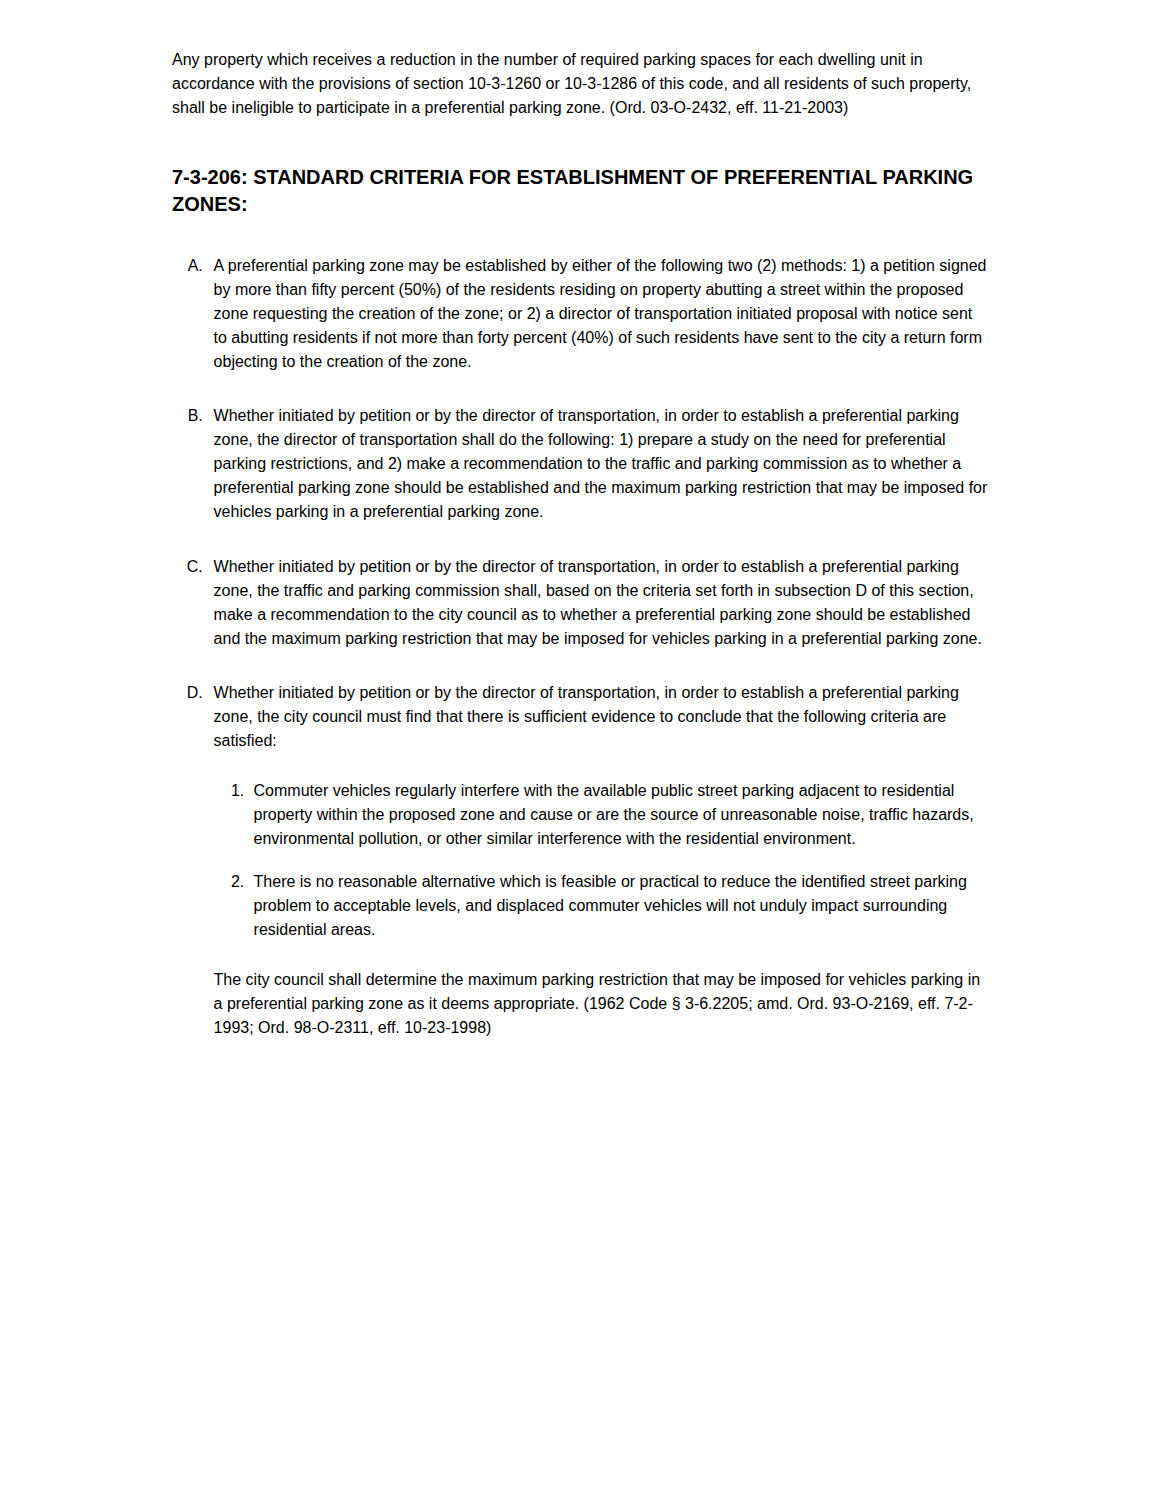Any property which receives a reduction in the number of required parking spaces for each dwelling unit in accordance with the provisions of section 10-3-1260 or 10-3-1286 of this code, and all residents of such property, shall be ineligible to participate in a preferential parking zone. (Ord. 03-O-2432, eff. 11-21-2003)
7-3-206: STANDARD CRITERIA FOR ESTABLISHMENT OF PREFERENTIAL PARKING ZONES:
A preferential parking zone may be established by either of the following two (2) methods: 1) a petition signed by more than fifty percent (50%) of the residents residing on property abutting a street within the proposed zone requesting the creation of the zone; or 2) a director of transportation initiated proposal with notice sent to abutting residents if not more than forty percent (40%) of such residents have sent to the city a return form objecting to the creation of the zone.
Whether initiated by petition or by the director of transportation, in order to establish a preferential parking zone, the director of transportation shall do the following: 1) prepare a study on the need for preferential parking restrictions, and 2) make a recommendation to the traffic and parking commission as to whether a preferential parking zone should be established and the maximum parking restriction that may be imposed for vehicles parking in a preferential parking zone.
Whether initiated by petition or by the director of transportation, in order to establish a preferential parking zone, the traffic and parking commission shall, based on the criteria set forth in subsection D of this section, make a recommendation to the city council as to whether a preferential parking zone should be established and the maximum parking restriction that may be imposed for vehicles parking in a preferential parking zone.
Whether initiated by petition or by the director of transportation, in order to establish a preferential parking zone, the city council must find that there is sufficient evidence to conclude that the following criteria are satisfied:
Commuter vehicles regularly interfere with the available public street parking adjacent to residential property within the proposed zone and cause or are the source of unreasonable noise, traffic hazards, environmental pollution, or other similar interference with the residential environment.
There is no reasonable alternative which is feasible or practical to reduce the identified street parking problem to acceptable levels, and displaced commuter vehicles will not unduly impact surrounding residential areas.
The city council shall determine the maximum parking restriction that may be imposed for vehicles parking in a preferential parking zone as it deems appropriate. (1962 Code § 3-6.2205; amd. Ord. 93-O-2169, eff. 7-2-1993; Ord. 98-O-2311, eff. 10-23-1998)